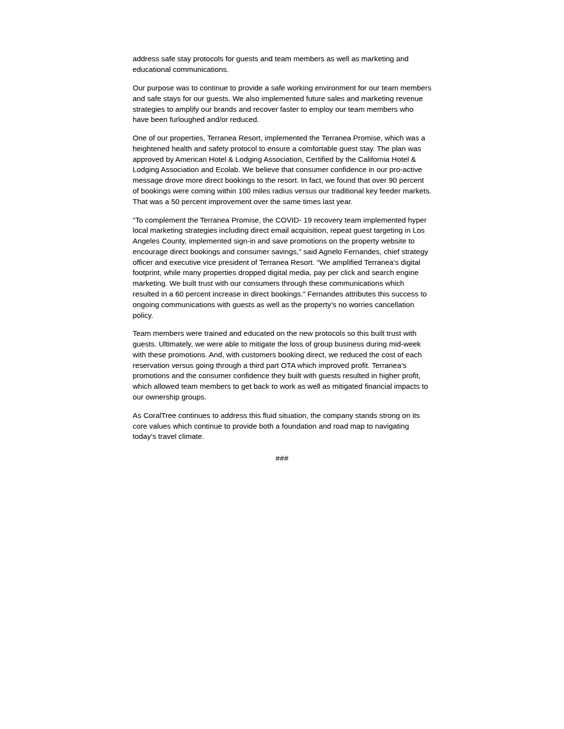address safe stay protocols for guests and team members as well as marketing and educational communications.
Our purpose was to continue to provide a safe working environment for our team members and safe stays for our guests. We also implemented future sales and marketing revenue strategies to amplify our brands and recover faster to employ our team members who have been furloughed and/or reduced.
One of our properties, Terranea Resort, implemented the Terranea Promise, which was a heightened health and safety protocol to ensure a comfortable guest stay. The plan was approved by American Hotel & Lodging Association, Certified by the California Hotel & Lodging Association and Ecolab. We believe that consumer confidence in our pro-active message drove more direct bookings to the resort. In fact, we found that over 90 percent of bookings were coming within 100 miles radius versus our traditional key feeder markets. That was a 50 percent improvement over the same times last year.
“To complement the Terranea Promise, the COVID- 19 recovery team implemented hyper local marketing strategies including direct email acquisition, repeat guest targeting in Los Angeles County, implemented sign-in and save promotions on the property website to encourage direct bookings and consumer savings,” said Agnelo Fernandes, chief strategy officer and executive vice president of Terranea Resort. “We amplified Terranea’s digital footprint, while many properties dropped digital media, pay per click and search engine marketing. We built trust with our consumers through these communications which resulted in a 60 percent increase in direct bookings.” Fernandes attributes this success to ongoing communications with guests as well as the property’s no worries cancellation policy.
Team members were trained and educated on the new protocols so this built trust with guests. Ultimately, we were able to mitigate the loss of group business during mid-week with these promotions. And, with customers booking direct, we reduced the cost of each reservation versus going through a third part OTA which improved profit. Terranea’s promotions and the consumer confidence they built with guests resulted in higher profit, which allowed team members to get back to work as well as mitigated financial impacts to our ownership groups.
As CoralTree continues to address this fluid situation, the company stands strong on its core values which continue to provide both a foundation and road map to navigating today’s travel climate.
###